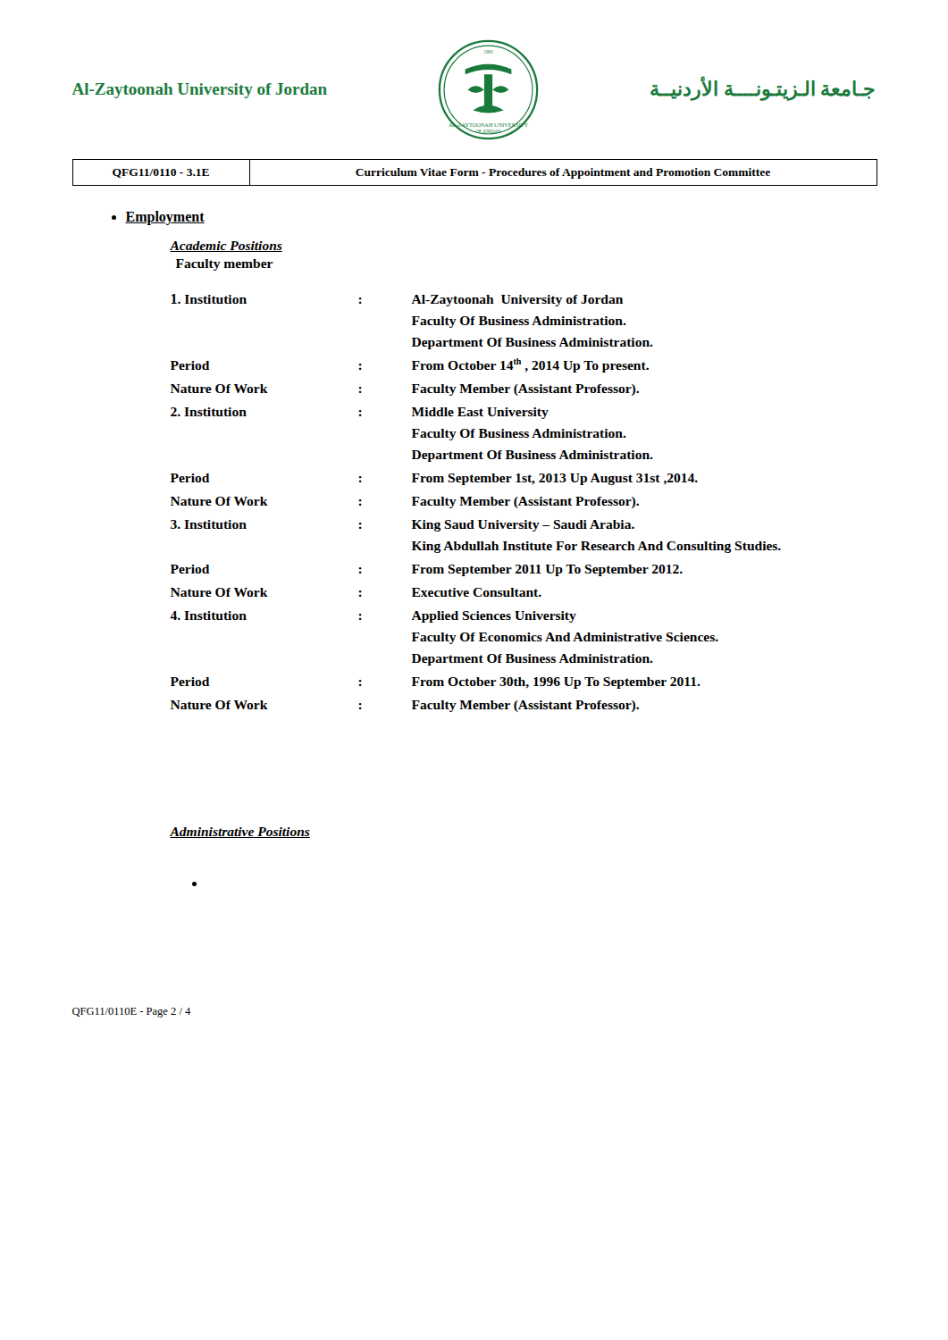Al-Zaytoonah University of Jordan
AL-ZAYTOONAH UNIVERSITY OF JORDAN 1993
جـامعة الـزيتـونــــة الأردنيــة
QFG11/0110 - 3.1E
Curriculum Vitae Form - Procedures of Appointment and Promotion Committee
Employment
Academic Positions
Faculty member
| 1 . Institution | : | Al-Zaytoonah University of Jordan Faculty Of Business Administration. Department Of Business Administration. |
| Period | : | From October 14 th , 2014 Up To present. |
| Nature Of Work | : | Faculty Member (Assistant Professor). |
| 2. Institution | : | Middle East University Faculty Of Business Administration. Department Of Business Administration. |
| Period | : | From September 1st, 2013 Up August 31st ,2014. |
| Nature Of Work | : | Faculty Member (Assistant Professor). |
| 3. Institution | : | King Saud University – Saudi Arabia. King Abdullah Institute For Research And Consulting Studies. |
| Period | : | From September 2011 Up To September 2012. |
| Nature Of Work | : | Executive Consultant. |
| 4. Institution | : | Applied Sciences University Faculty Of Economics And Administrative Sciences. Department Of Business Administration. |
| Period | : | From October 30th, 1996 Up To September 2011. |
| Nature Of Work | : | Faculty Member (Assistant Professor). |
Administrative Positions
QFG11/0110E - Page 2 / 4